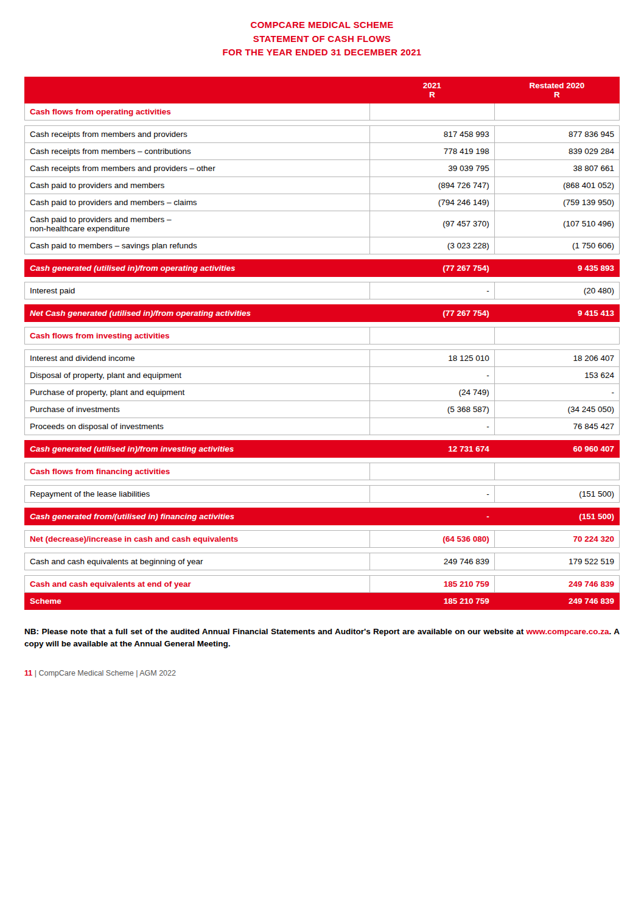COMPCARE MEDICAL SCHEME
STATEMENT OF CASH FLOWS
FOR THE YEAR ENDED 31 DECEMBER 2021
| | 2021 R | Restated 2020 R |
| Cash flows from operating activities | | |
| Cash receipts from members and providers | 817 458 993 | 877 836 945 |
| Cash receipts from members – contributions | 778 419 198 | 839 029 284 |
| Cash receipts from members and providers – other | 39 039 795 | 38 807 661 |
| Cash paid to providers and members | (894 726 747) | (868 401 052) |
| Cash paid to providers and members – claims | (794 246 149) | (759 139 950) |
| Cash paid to providers and members – non-healthcare expenditure | (97 457 370) | (107 510 496) |
| Cash paid to members – savings plan refunds | (3 023 228) | (1 750 606) |
| Cash generated (utilised in)/from operating activities | (77 267 754) | 9 435 893 |
| Interest paid | - | (20 480) |
| Net Cash generated (utilised in)/from operating activities | (77 267 754) | 9 415 413 |
| Cash flows from investing activities | | |
| Interest and dividend income | 18 125 010 | 18 206 407 |
| Disposal of property, plant and equipment | - | 153 624 |
| Purchase of property, plant and equipment | (24 749) | - |
| Purchase of investments | (5 368 587) | (34 245 050) |
| Proceeds on disposal of investments | - | 76 845 427 |
| Cash generated (utilised in)/from investing activities | 12 731 674 | 60 960 407 |
| Cash flows from financing activities | | |
| Repayment of the lease liabilities | - | (151 500) |
| Cash generated from/(utilised in) financing activities | - | (151 500) |
| Net (decrease)/increase in cash and cash equivalents | (64 536 080) | 70 224 320 |
| Cash and cash equivalents at beginning of year | 249 746 839 | 179 522 519 |
| Cash and cash equivalents at end of year | 185 210 759 | 249 746 839 |
| Scheme | 185 210 759 | 249 746 839 |
NB: Please note that a full set of the audited Annual Financial Statements and Auditor's Report are available on our website at www.compcare.co.za. A copy will be available at the Annual General Meeting.
11 | CompCare Medical Scheme | AGM 2022